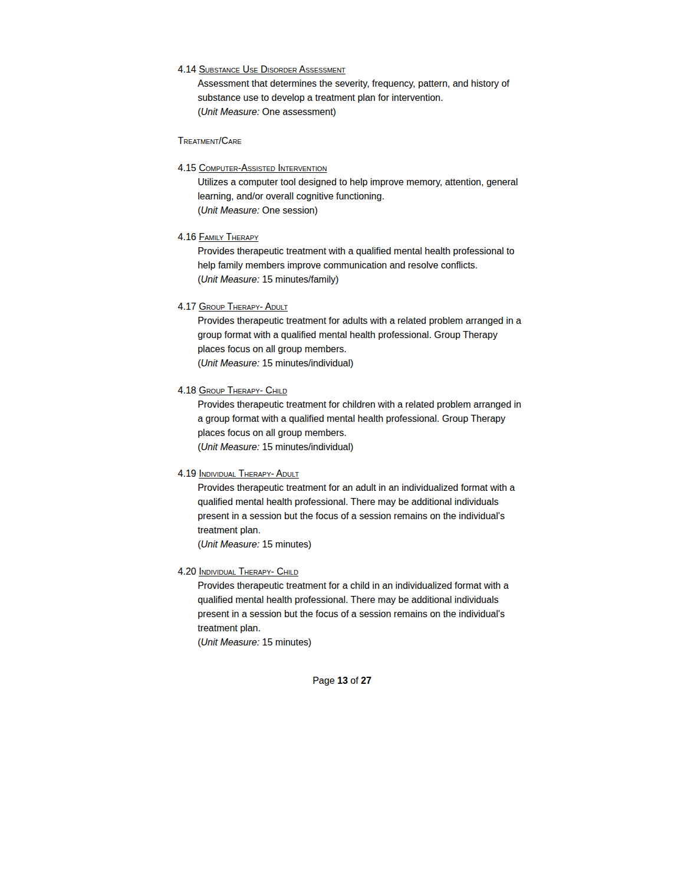4.14 Substance Use Disorder Assessment
Assessment that determines the severity, frequency, pattern, and history of substance use to develop a treatment plan for intervention.
(Unit Measure: One assessment)
Treatment/Care
4.15 Computer-Assisted Intervention
Utilizes a computer tool designed to help improve memory, attention, general learning, and/or overall cognitive functioning.
(Unit Measure: One session)
4.16 Family Therapy
Provides therapeutic treatment with a qualified mental health professional to help family members improve communication and resolve conflicts.
(Unit Measure: 15 minutes/family)
4.17 Group Therapy- Adult
Provides therapeutic treatment for adults with a related problem arranged in a group format with a qualified mental health professional. Group Therapy places focus on all group members.
(Unit Measure: 15 minutes/individual)
4.18 Group Therapy- Child
Provides therapeutic treatment for children with a related problem arranged in a group format with a qualified mental health professional. Group Therapy places focus on all group members.
(Unit Measure: 15 minutes/individual)
4.19 Individual Therapy- Adult
Provides therapeutic treatment for an adult in an individualized format with a qualified mental health professional. There may be additional individuals present in a session but the focus of a session remains on the individual's treatment plan.
(Unit Measure: 15 minutes)
4.20 Individual Therapy- Child
Provides therapeutic treatment for a child in an individualized format with a qualified mental health professional. There may be additional individuals present in a session but the focus of a session remains on the individual's treatment plan.
(Unit Measure: 15 minutes)
Page 13 of 27